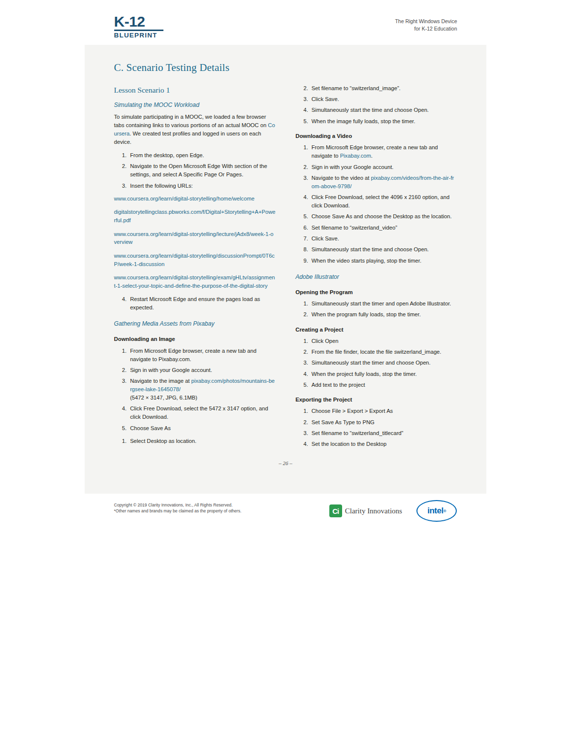K-12
BLUEPRINT
The Right Windows Device
for K-12 Education
C. Scenario Testing Details
Lesson Scenario 1
Simulating the MOOC Workload
To simulate participating in a MOOC, we loaded a few browser tabs containing links to various portions of an actual MOOC on Coursera. We created test profiles and logged in users on each device.
From the desktop, open Edge.
Navigate to the Open Microsoft Edge With section of the settings, and select A Specific Page Or Pages.
Insert the following URLs:
www.coursera.org/learn/digital-storytelling/home/welcome
digitalstorytellingclass.pbworks.com/f/Digital+Storytelling+A+Powerful.pdf
www.coursera.org/learn/digital-storytelling/lecture/jAdx8/week-1-overview
www.coursera.org/learn/digital-storytelling/discussionPrompt/0T6cP/week-1-discussion
www.coursera.org/learn/digital-storytelling/exam/gHLtv/assignment-1-select-your-topic-and-define-the-purpose-of-the-digital-story
Restart Microsoft Edge and ensure the pages load as expected.
Gathering Media Assets from Pixabay
Downloading an Image
From Microsoft Edge browser, create a new tab and navigate to Pixabay.com.
Sign in with your Google account.
Navigate to the image at pixabay.com/photos/mountains-bergsee-lake-1645078/
(5472 × 3147, JPG, 6.1MB)
Click Free Download, select the 5472 x 3147 option, and click Download.
Choose Save As
Select Desktop as location.
Set filename to “switzerland_image”.
Click Save.
Simultaneously start the time and choose Open.
When the image fully loads, stop the timer.
Downloading a Video
From Microsoft Edge browser, create a new tab and navigate to Pixabay.com.
Sign in with your Google account.
Navigate to the video at pixabay.com/videos/from-the-air-from-above-9798/
Click Free Download, select the 4096 x 2160 option, and click Download.
Choose Save As and choose the Desktop as the location.
Set filename to “switzerland_video”
Click Save.
Simultaneously start the time and choose Open.
When the video starts playing, stop the timer.
Adobe Illustrator
Opening the Program
Simultaneously start the timer and open Adobe Illustrator.
When the program fully loads, stop the timer.
Creating a Project
Click Open
From the file finder, locate the file switzerland_image.
Simultaneously start the timer and choose Open.
When the project fully loads, stop the timer.
Add text to the project
Exporting the Project
Choose File > Export > Export As
Set Save As Type to PNG
Set filename to “switzerland_titlecard”
Set the location to the Desktop
– 26 –
Copyright © 2019 Clarity Innovations, Inc., All Rights Reserved.
*Other names and brands may be claimed as the property of others.
Ci Clarity Innovations
intel®